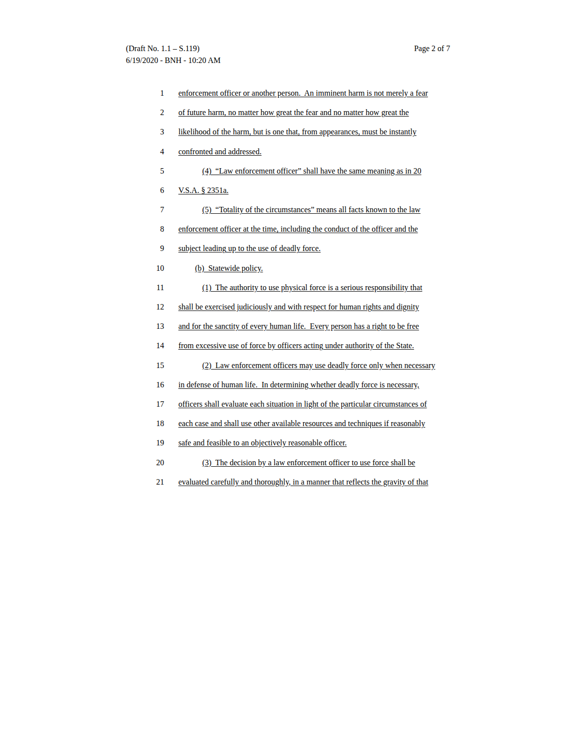(Draft No. 1.1 – S.119) 6/19/2020 - BNH - 10:20 AM
Page 2 of 7
enforcement officer or another person. An imminent harm is not merely a fear
of future harm, no matter how great the fear and no matter how great the
likelihood of the harm, but is one that, from appearances, must be instantly
confronted and addressed.
(4) “Law enforcement officer” shall have the same meaning as in 20
V.S.A. § 2351a.
(5) “Totality of the circumstances” means all facts known to the law
enforcement officer at the time, including the conduct of the officer and the
subject leading up to the use of deadly force.
(b) Statewide policy.
(1) The authority to use physical force is a serious responsibility that
shall be exercised judiciously and with respect for human rights and dignity
and for the sanctity of every human life. Every person has a right to be free
from excessive use of force by officers acting under authority of the State.
(2) Law enforcement officers may use deadly force only when necessary
in defense of human life. In determining whether deadly force is necessary,
officers shall evaluate each situation in light of the particular circumstances of
each case and shall use other available resources and techniques if reasonably
safe and feasible to an objectively reasonable officer.
(3) The decision by a law enforcement officer to use force shall be
evaluated carefully and thoroughly, in a manner that reflects the gravity of that